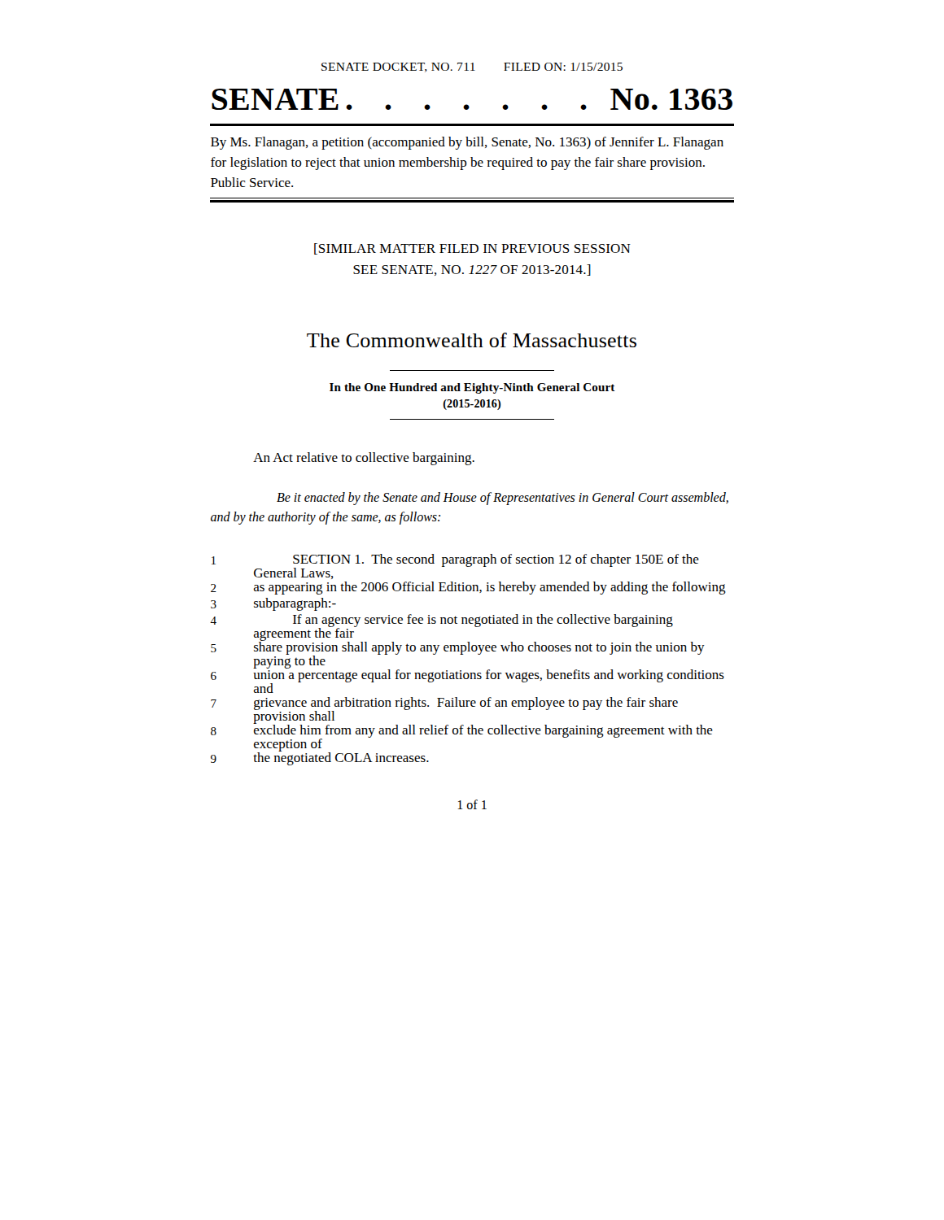SENATE DOCKET, NO. 711 FILED ON: 1/15/2015
SENATE . . . . . . . . . . . . . . . No. 1363
By Ms. Flanagan, a petition (accompanied by bill, Senate, No. 1363) of Jennifer L. Flanagan for legislation to reject that union membership be required to pay the fair share provision. Public Service.
[SIMILAR MATTER FILED IN PREVIOUS SESSION
SEE SENATE, NO. 1227 OF 2013-2014.]
The Commonwealth of Massachusetts
In the One Hundred and Eighty-Ninth General Court
(2015-2016)
An Act relative to collective bargaining.
Be it enacted by the Senate and House of Representatives in General Court assembled, and by the authority of the same, as follows:
| 1 | SECTION 1. The second paragraph of section 12 of chapter 150E of the General Laws, |
| 2 | as appearing in the 2006 Official Edition, is hereby amended by adding the following |
| 3 | subparagraph:- |
| 4 | If an agency service fee is not negotiated in the collective bargaining agreement the fair |
| 5 | share provision shall apply to any employee who chooses not to join the union by paying to the |
| 6 | union a percentage equal for negotiations for wages, benefits and working conditions and |
| 7 | grievance and arbitration rights. Failure of an employee to pay the fair share provision shall |
| 8 | exclude him from any and all relief of the collective bargaining agreement with the exception of |
| 9 | the negotiated COLA increases. |
1 of 1